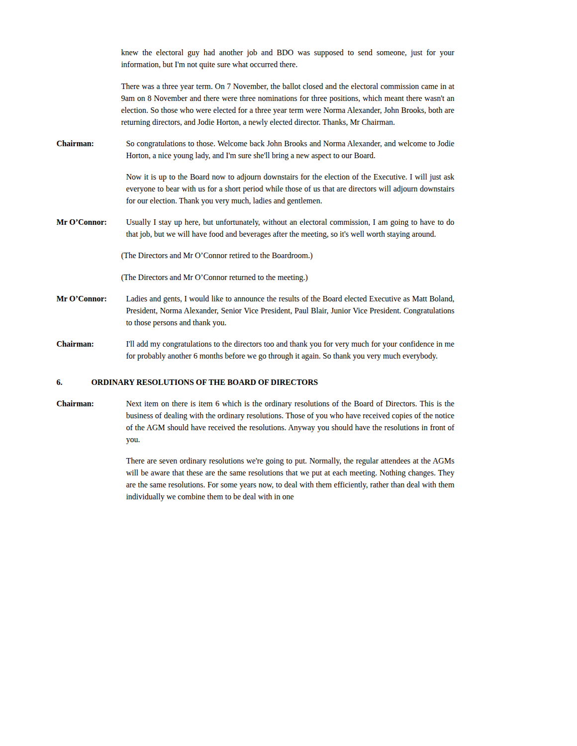knew the electoral guy had another job and BDO was supposed to send someone, just for your information, but I'm not quite sure what occurred there.
There was a three year term. On 7 November, the ballot closed and the electoral commission came in at 9am on 8 November and there were three nominations for three positions, which meant there wasn't an election. So those who were elected for a three year term were Norma Alexander, John Brooks, both are returning directors, and Jodie Horton, a newly elected director. Thanks, Mr Chairman.
Chairman:
So congratulations to those. Welcome back John Brooks and Norma Alexander, and welcome to Jodie Horton, a nice young lady, and I'm sure she'll bring a new aspect to our Board.
Now it is up to the Board now to adjourn downstairs for the election of the Executive. I will just ask everyone to bear with us for a short period while those of us that are directors will adjourn downstairs for our election. Thank you very much, ladies and gentlemen.
Mr O’Connor:
Usually I stay up here, but unfortunately, without an electoral commission, I am going to have to do that job, but we will have food and beverages after the meeting, so it's well worth staying around.
(The Directors and Mr O’Connor retired to the Boardroom.)
(The Directors and Mr O’Connor returned to the meeting.)
Mr O’Connor:
Ladies and gents, I would like to announce the results of the Board elected Executive as Matt Boland, President, Norma Alexander, Senior Vice President, Paul Blair, Junior Vice President. Congratulations to those persons and thank you.
Chairman:
I'll add my congratulations to the directors too and thank you for very much for your confidence in me for probably another 6 months before we go through it again. So thank you very much everybody.
6.
ORDINARY RESOLUTIONS OF THE BOARD OF DIRECTORS
Chairman:
Next item on there is item 6 which is the ordinary resolutions of the Board of Directors. This is the business of dealing with the ordinary resolutions. Those of you who have received copies of the notice of the AGM should have received the resolutions. Anyway you should have the resolutions in front of you.
There are seven ordinary resolutions we're going to put. Normally, the regular attendees at the AGMs will be aware that these are the same resolutions that we put at each meeting. Nothing changes. They are the same resolutions. For some years now, to deal with them efficiently, rather than deal with them individually we combine them to be deal with in one